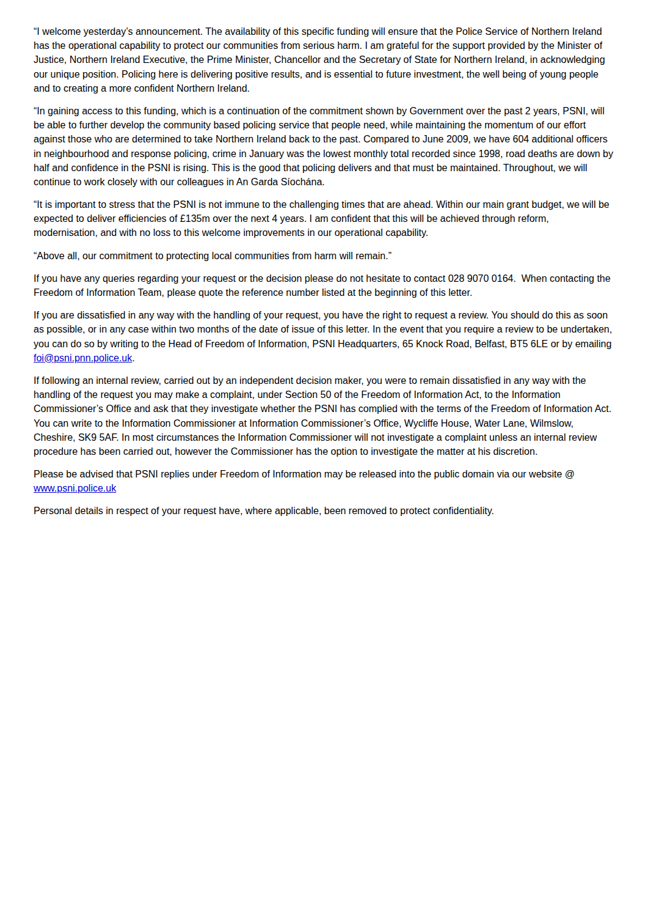“I welcome yesterday’s announcement. The availability of this specific funding will ensure that the Police Service of Northern Ireland has the operational capability to protect our communities from serious harm. I am grateful for the support provided by the Minister of Justice, Northern Ireland Executive, the Prime Minister, Chancellor and the Secretary of State for Northern Ireland, in acknowledging our unique position. Policing here is delivering positive results, and is essential to future investment, the well being of young people and to creating a more confident Northern Ireland.
“In gaining access to this funding, which is a continuation of the commitment shown by Government over the past 2 years, PSNI, will be able to further develop the community based policing service that people need, while maintaining the momentum of our effort against those who are determined to take Northern Ireland back to the past. Compared to June 2009, we have 604 additional officers in neighbourhood and response policing, crime in January was the lowest monthly total recorded since 1998, road deaths are down by half and confidence in the PSNI is rising. This is the good that policing delivers and that must be maintained. Throughout, we will continue to work closely with our colleagues in An Garda Síochána.
“It is important to stress that the PSNI is not immune to the challenging times that are ahead. Within our main grant budget, we will be expected to deliver efficiencies of £135m over the next 4 years. I am confident that this will be achieved through reform, modernisation, and with no loss to this welcome improvements in our operational capability.
“Above all, our commitment to protecting local communities from harm will remain.”
If you have any queries regarding your request or the decision please do not hesitate to contact 028 9070 0164. When contacting the Freedom of Information Team, please quote the reference number listed at the beginning of this letter.
If you are dissatisfied in any way with the handling of your request, you have the right to request a review. You should do this as soon as possible, or in any case within two months of the date of issue of this letter. In the event that you require a review to be undertaken, you can do so by writing to the Head of Freedom of Information, PSNI Headquarters, 65 Knock Road, Belfast, BT5 6LE or by emailing foi@psni.pnn.police.uk.
If following an internal review, carried out by an independent decision maker, you were to remain dissatisfied in any way with the handling of the request you may make a complaint, under Section 50 of the Freedom of Information Act, to the Information Commissioner’s Office and ask that they investigate whether the PSNI has complied with the terms of the Freedom of Information Act. You can write to the Information Commissioner at Information Commissioner’s Office, Wycliffe House, Water Lane, Wilmslow, Cheshire, SK9 5AF. In most circumstances the Information Commissioner will not investigate a complaint unless an internal review procedure has been carried out, however the Commissioner has the option to investigate the matter at his discretion.
Please be advised that PSNI replies under Freedom of Information may be released into the public domain via our website @ www.psni.police.uk
Personal details in respect of your request have, where applicable, been removed to protect confidentiality.